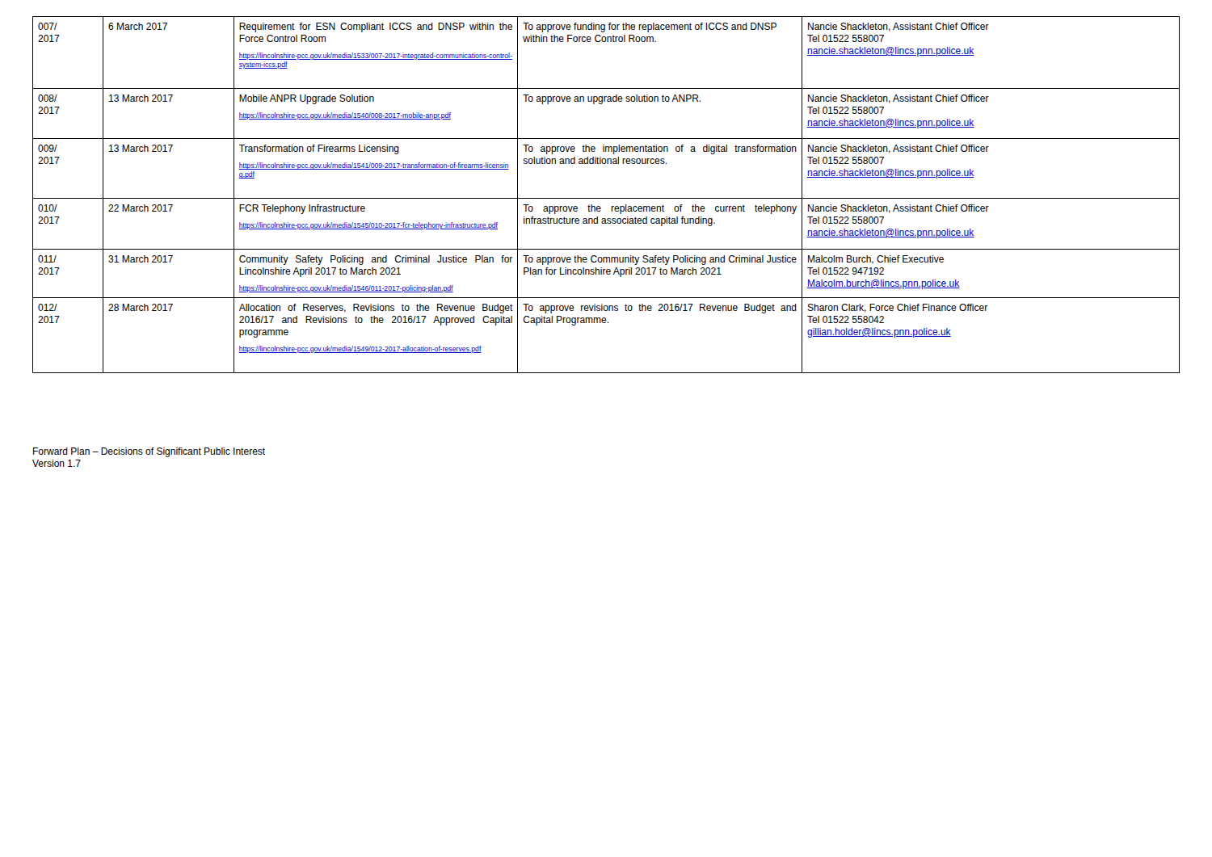| 007/ 2017 | 6 March 2017 | Requirement for ESN Compliant ICCS and DNSP within the Force Control Room https://lincolnshire-pcc.gov.uk/media/1533/007-2017-integrated-communications-control-system-iccs.pdf | To approve funding for the replacement of ICCS and DNSP within the Force Control Room. | Nancie Shackleton, Assistant Chief Officer Tel 01522 558007 nancie.shackleton@lincs.pnn.police.uk |
| 008/ 2017 | 13 March 2017 | Mobile ANPR Upgrade Solution https://lincolnshire-pcc.gov.uk/media/1540/008-2017-mobile-anpr.pdf | To approve an upgrade solution to ANPR. | Nancie Shackleton, Assistant Chief Officer Tel 01522 558007 nancie.shackleton@lincs.pnn.police.uk |
| 009/ 2017 | 13 March 2017 | Transformation of Firearms Licensing https://lincolnshire-pcc.gov.uk/media/1541/009-2017-transformation-of-firearms-licensing.pdf | To approve the implementation of a digital transformation solution and additional resources. | Nancie Shackleton, Assistant Chief Officer Tel 01522 558007 nancie.shackleton@lincs.pnn.police.uk |
| 010/ 2017 | 22 March 2017 | FCR Telephony Infrastructure https://lincolnshire-pcc.gov.uk/media/1545/010-2017-fcr-telephony-infrastructure.pdf | To approve the replacement of the current telephony infrastructure and associated capital funding. | Nancie Shackleton, Assistant Chief Officer Tel 01522 558007 nancie.shackleton@lincs.pnn.police.uk |
| 011/ 2017 | 31 March 2017 | Community Safety Policing and Criminal Justice Plan for Lincolnshire April 2017 to March 2021 https://lincolnshire-pcc.gov.uk/media/1546/011-2017-policing-plan.pdf | To approve the Community Safety Policing and Criminal Justice Plan for Lincolnshire April 2017 to March 2021 | Malcolm Burch, Chief Executive Tel 01522 947192 Malcolm.burch@lincs.pnn.police.uk |
| 012/ 2017 | 28 March 2017 | Allocation of Reserves, Revisions to the Revenue Budget 2016/17 and Revisions to the 2016/17 Approved Capital programme https://lincolnshire-pcc.gov.uk/media/1549/012-2017-allocation-of-reserves.pdf | To approve revisions to the 2016/17 Revenue Budget and Capital Programme. | Sharon Clark, Force Chief Finance Officer Tel 01522 558042 gillian.holder@lincs.pnn.police.uk |
Forward Plan – Decisions of Significant Public Interest
Version 1.7